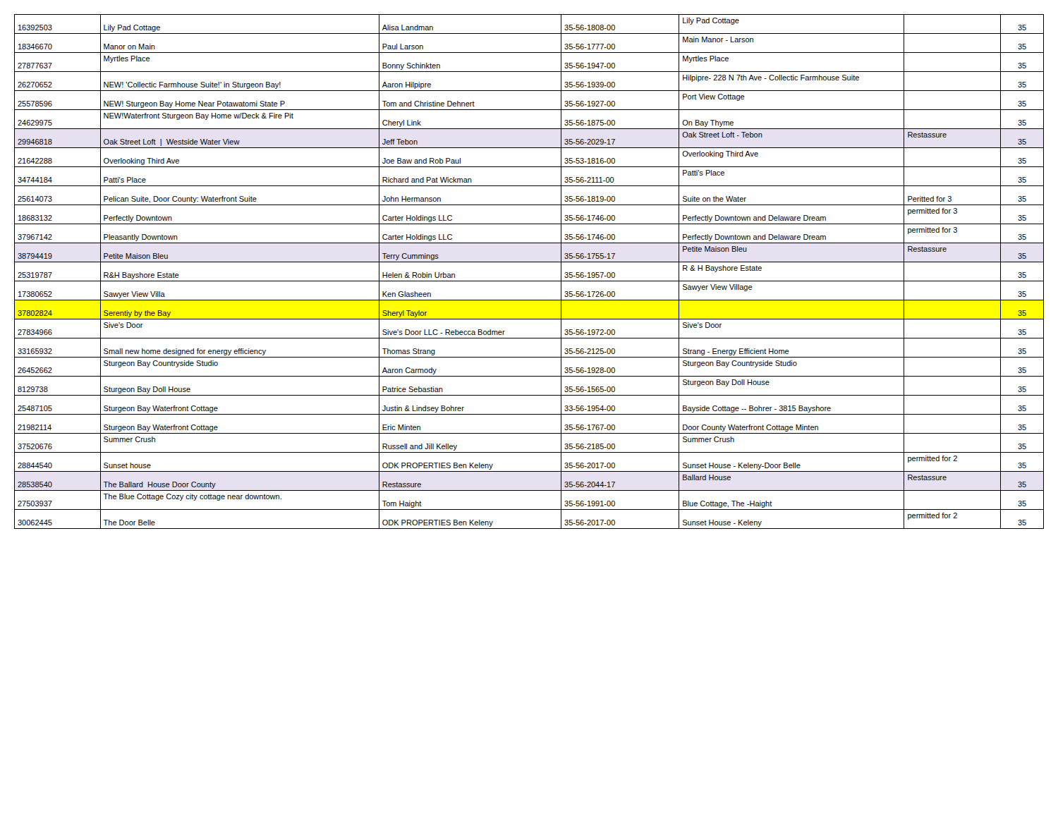| 16392503 | Lily Pad Cottage | Alisa Landman | 35-56-1808-00 | Lily Pad Cottage | | 35 |
| 18346670 | Manor on Main | Paul Larson | 35-56-1777-00 | Main Manor - Larson | | 35 |
| 27877637 | Myrtles Place | Bonny Schinkten | 35-56-1947-00 | Myrtles Place | | 35 |
| 26270652 | NEW! 'Collectic Farmhouse Suite!' in Sturgeon Bay! | Aaron Hilpipre | 35-56-1939-00 | Hilpipre- 228 N 7th Ave - Collectic Farmhouse Suite | | 35 |
| 25578596 | NEW! Sturgeon Bay Home Near Potawatomi State P | Tom and Christine Dehnert | 35-56-1927-00 | Port View Cottage | | 35 |
| 24629975 | NEW!Waterfront Sturgeon Bay Home w/Deck & Fire Pit | Cheryl Link | 35-56-1875-00 | On Bay Thyme | | 35 |
| 29946818 | Oak Street Loft / Westside Water View | Jeff Tebon | 35-56-2029-17 | Oak Street Loft - Tebon | Restassure | 35 |
| 21642288 | Overlooking Third Ave | Joe Baw and Rob Paul | 35-53-1816-00 | Overlooking Third Ave | | 35 |
| 34744184 | Patti's Place | Richard and Pat Wickman | 35-56-2111-00 | Patti's Place | | 35 |
| 25614073 | Pelican Suite, Door County: Waterfront Suite | John Hermanson | 35-56-1819-00 | Suite on the Water | Peritted for 3 | 35 |
| 18683132 | Perfectly Downtown | Carter Holdings LLC | 35-56-1746-00 | Perfectly Downtown and Delaware Dream | permitted for 3 | 35 |
| 37967142 | Pleasantly Downtown | Carter Holdings LLC | 35-56-1746-00 | Perfectly Downtown and Delaware Dream | permitted for 3 | 35 |
| 38794419 | Petite Maison Bleu | Terry Cummings | 35-56-1755-17 | Petite Maison Bleu | Restassure | 35 |
| 25319787 | R&H Bayshore Estate | Helen & Robin Urban | 35-56-1957-00 | R & H Bayshore Estate | | 35 |
| 17380652 | Sawyer View Villa | Ken Glasheen | 35-56-1726-00 | Sawyer View Village | | 35 |
| 37802824 | Serentiy by the Bay | Sheryl Taylor | | | | 35 |
| 27834966 | Sive's Door | Sive's Door LLC - Rebecca Bodmer | 35-56-1972-00 | Sive's Door | | 35 |
| 33165932 | Small new home designed for energy efficiency | Thomas Strang | 35-56-2125-00 | Strang - Energy Efficient Home | | 35 |
| 26452662 | Sturgeon Bay Countryside Studio | Aaron Carmody | 35-56-1928-00 | Sturgeon Bay Countryside Studio | | 35 |
| 8129738 | Sturgeon Bay Doll House | Patrice Sebastian | 35-56-1565-00 | Sturgeon Bay Doll House | | 35 |
| 25487105 | Sturgeon Bay Waterfront Cottage | Justin & Lindsey Bohrer | 33-56-1954-00 | Bayside Cottage -- Bohrer - 3815 Bayshore | | 35 |
| 21982114 | Sturgeon Bay Waterfront Cottage | Eric Minten | 35-56-1767-00 | Door County Waterfront Cottage Minten | | 35 |
| 37520676 | Summer Crush | Russell and Jill Kelley | 35-56-2185-00 | Summer Crush | | 35 |
| 28844540 | Sunset house | ODK PROPERTIES Ben Keleny | 35-56-2017-00 | Sunset House - Keleny-Door Belle | permitted for 2 | 35 |
| 28538540 | The Ballard House Door County | Restassure | 35-56-2044-17 | Ballard House | Restassure | 35 |
| 27503937 | The Blue Cottage Cozy city cottage near downtown. | Tom Haight | 35-56-1991-00 | Blue Cottage, The -Haight | | 35 |
| 30062445 | The Door Belle | ODK PROPERTIES Ben Keleny | 35-56-2017-00 | Sunset House - Keleny | permitted for 2 | 35 |